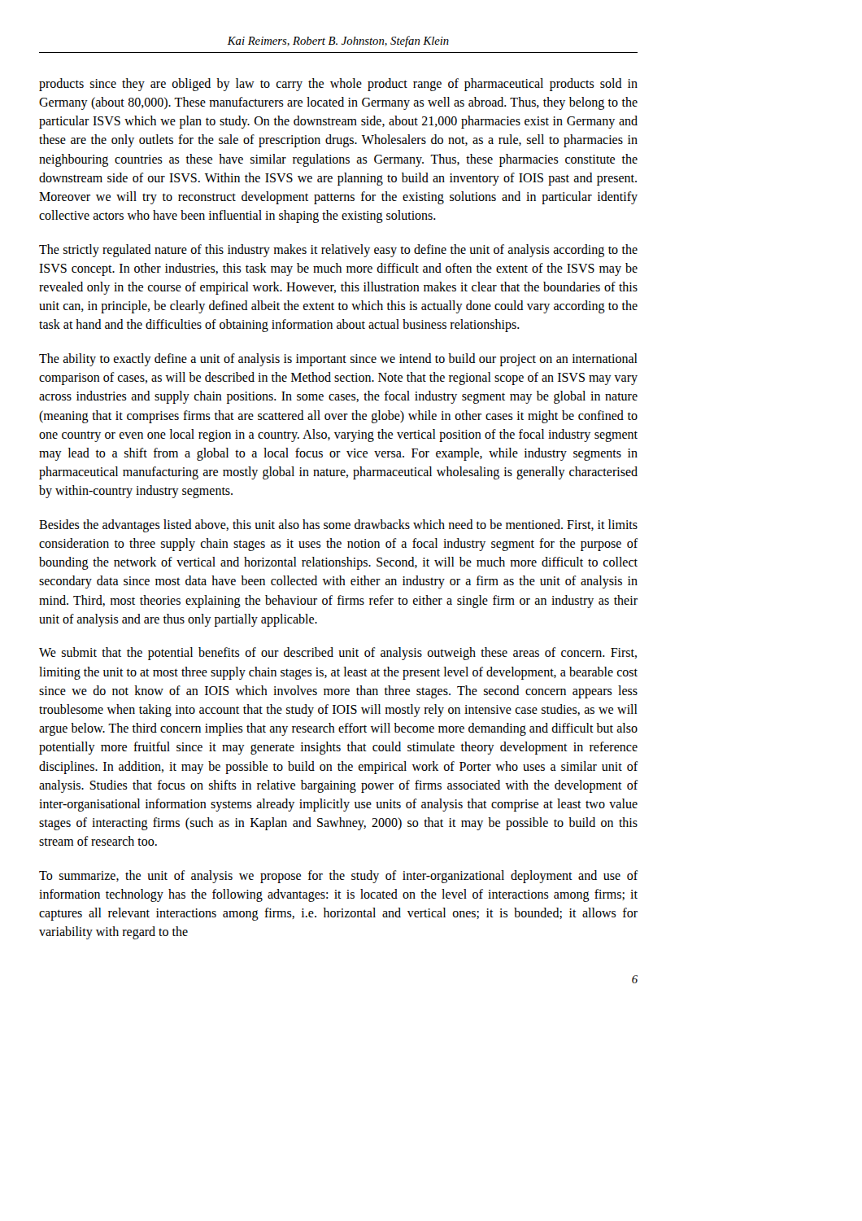Kai Reimers, Robert B. Johnston, Stefan Klein
products since they are obliged by law to carry the whole product range of pharmaceutical products sold in Germany (about 80,000). These manufacturers are located in Germany as well as abroad. Thus, they belong to the particular ISVS which we plan to study. On the downstream side, about 21,000 pharmacies exist in Germany and these are the only outlets for the sale of prescription drugs. Wholesalers do not, as a rule, sell to pharmacies in neighbouring countries as these have similar regulations as Germany. Thus, these pharmacies constitute the downstream side of our ISVS. Within the ISVS we are planning to build an inventory of IOIS past and present. Moreover we will try to reconstruct development patterns for the existing solutions and in particular identify collective actors who have been influential in shaping the existing solutions.
The strictly regulated nature of this industry makes it relatively easy to define the unit of analysis according to the ISVS concept. In other industries, this task may be much more difficult and often the extent of the ISVS may be revealed only in the course of empirical work. However, this illustration makes it clear that the boundaries of this unit can, in principle, be clearly defined albeit the extent to which this is actually done could vary according to the task at hand and the difficulties of obtaining information about actual business relationships.
The ability to exactly define a unit of analysis is important since we intend to build our project on an international comparison of cases, as will be described in the Method section. Note that the regional scope of an ISVS may vary across industries and supply chain positions. In some cases, the focal industry segment may be global in nature (meaning that it comprises firms that are scattered all over the globe) while in other cases it might be confined to one country or even one local region in a country. Also, varying the vertical position of the focal industry segment may lead to a shift from a global to a local focus or vice versa. For example, while industry segments in pharmaceutical manufacturing are mostly global in nature, pharmaceutical wholesaling is generally characterised by within-country industry segments.
Besides the advantages listed above, this unit also has some drawbacks which need to be mentioned. First, it limits consideration to three supply chain stages as it uses the notion of a focal industry segment for the purpose of bounding the network of vertical and horizontal relationships. Second, it will be much more difficult to collect secondary data since most data have been collected with either an industry or a firm as the unit of analysis in mind. Third, most theories explaining the behaviour of firms refer to either a single firm or an industry as their unit of analysis and are thus only partially applicable.
We submit that the potential benefits of our described unit of analysis outweigh these areas of concern. First, limiting the unit to at most three supply chain stages is, at least at the present level of development, a bearable cost since we do not know of an IOIS which involves more than three stages. The second concern appears less troublesome when taking into account that the study of IOIS will mostly rely on intensive case studies, as we will argue below. The third concern implies that any research effort will become more demanding and difficult but also potentially more fruitful since it may generate insights that could stimulate theory development in reference disciplines. In addition, it may be possible to build on the empirical work of Porter who uses a similar unit of analysis. Studies that focus on shifts in relative bargaining power of firms associated with the development of inter-organisational information systems already implicitly use units of analysis that comprise at least two value stages of interacting firms (such as in Kaplan and Sawhney, 2000) so that it may be possible to build on this stream of research too.
To summarize, the unit of analysis we propose for the study of inter-organizational deployment and use of information technology has the following advantages: it is located on the level of interactions among firms; it captures all relevant interactions among firms, i.e. horizontal and vertical ones; it is bounded; it allows for variability with regard to the
6